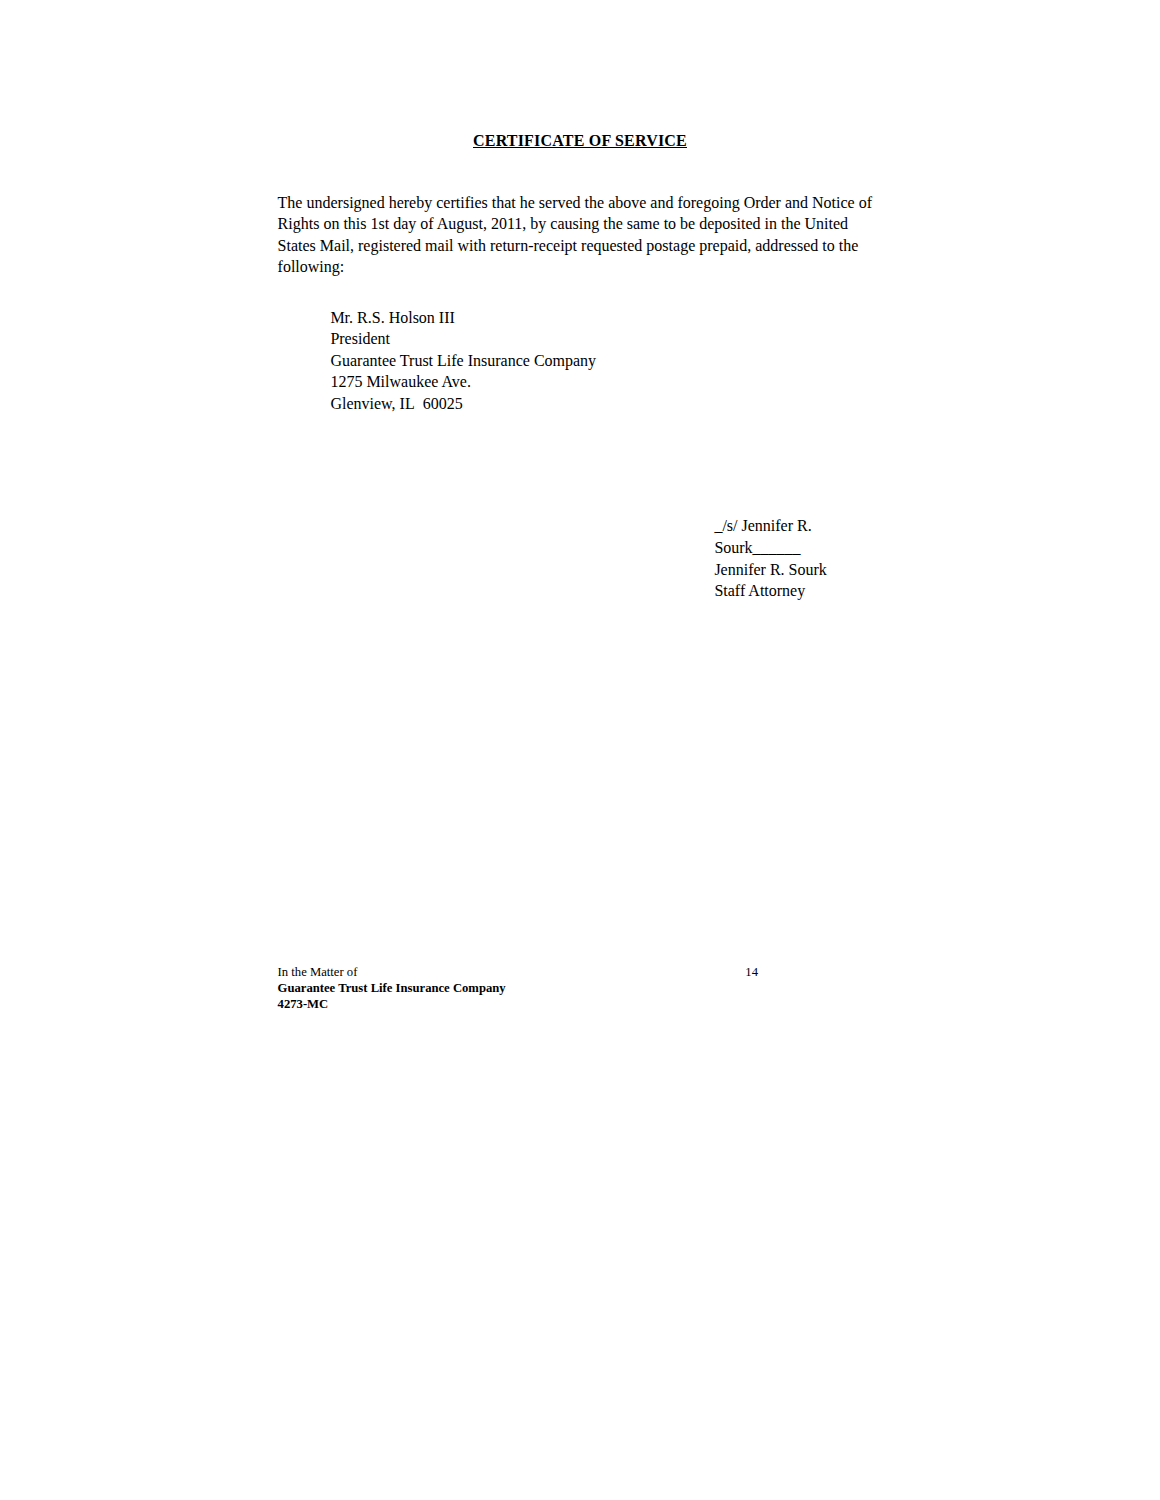CERTIFICATE OF SERVICE
The undersigned hereby certifies that he served the above and foregoing Order and Notice of Rights on this 1st day of August, 2011, by causing the same to be deposited in the United States Mail, registered mail with return-receipt requested postage prepaid, addressed to the following:
Mr. R.S. Holson III
President
Guarantee Trust Life Insurance Company
1275 Milwaukee Ave.
Glenview, IL 60025
_/s/ Jennifer R. Sourk______
Jennifer R. Sourk
Staff Attorney
In the Matter of
Guarantee Trust Life Insurance Company
4273-MC
14